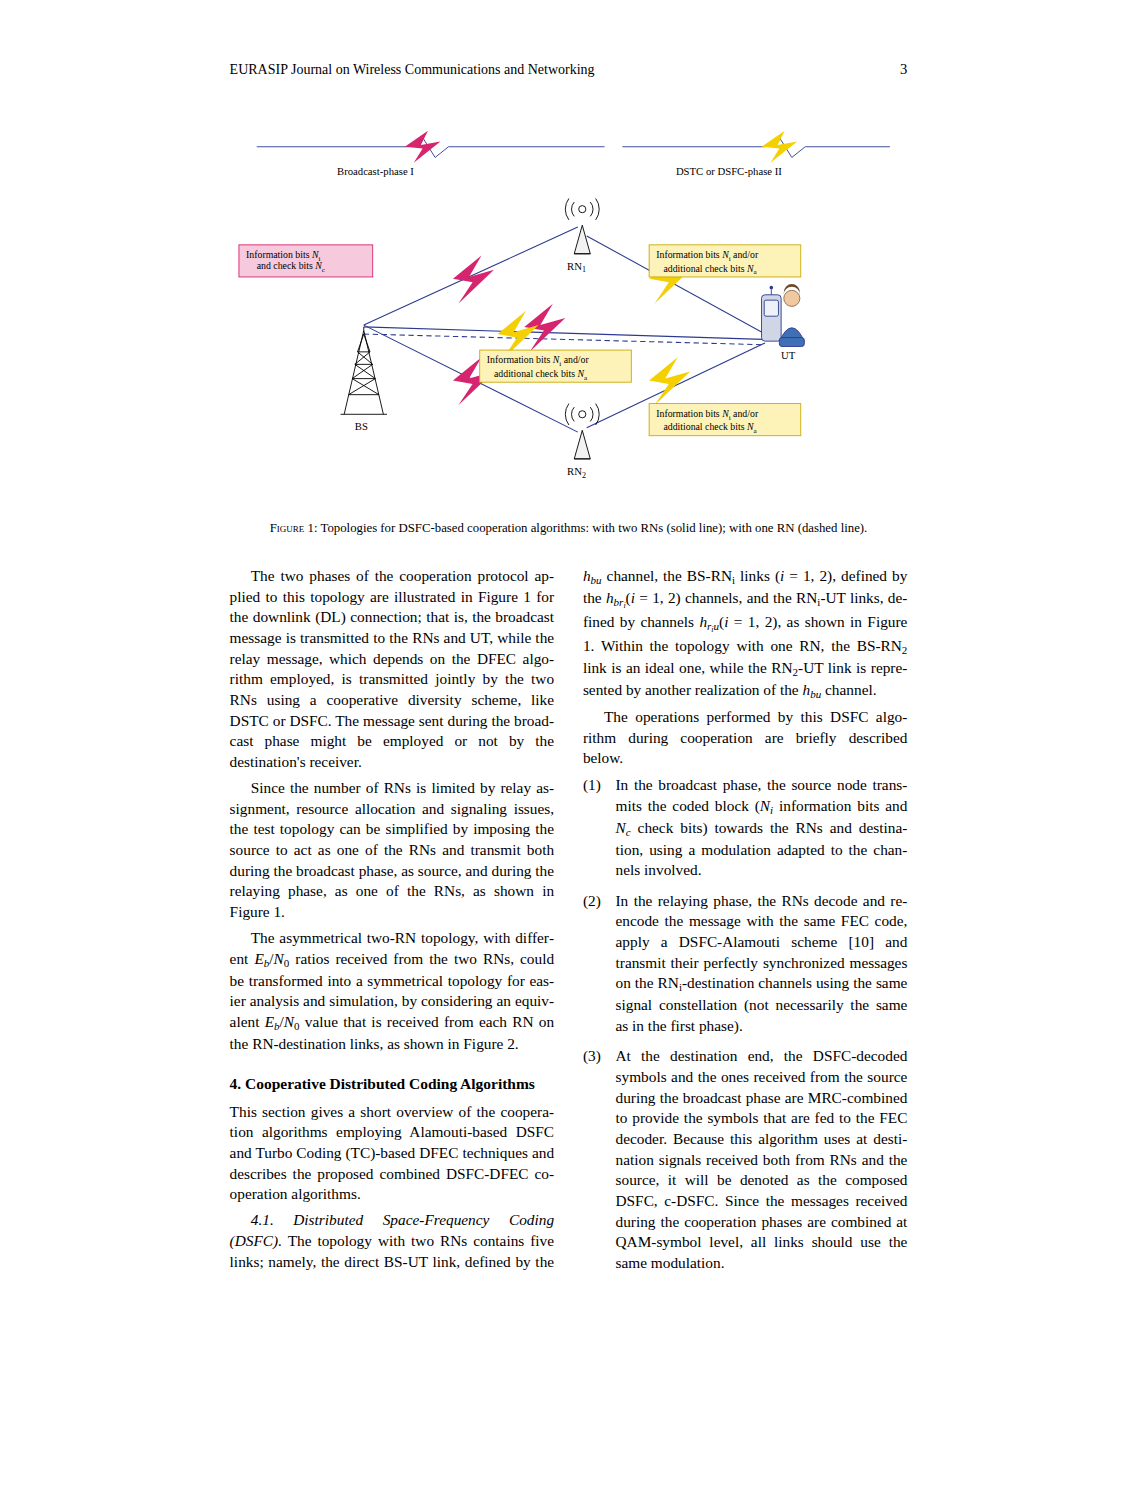EURASIP Journal on Wireless Communications and Networking
3
Broadcast-phase I DSTC or DSFC-phase II BS RN1 RN2 UT Information bits Ni and check bits Nc Information bits Ni and/or additional check bits Na Information bits Ni and/or additional check bits Na Information bits Ni and/or additional check bits Na
Figure 1: Topologies for DSFC-based cooperation algorithms: with two RNs (solid line); with one RN (dashed line).
The two phases of the cooperation protocol applied to this topology are illustrated in Figure 1 for the downlink (DL) connection; that is, the broadcast message is transmitted to the RNs and UT, while the relay message, which depends on the DFEC algorithm employed, is transmitted jointly by the two RNs using a cooperative diversity scheme, like DSTC or DSFC. The message sent during the broadcast phase might be employed or not by the destination's receiver.
Since the number of RNs is limited by relay assignment, resource allocation and signaling issues, the test topology can be simplified by imposing the source to act as one of the RNs and transmit both during the broadcast phase, as source, and during the relaying phase, as one of the RNs, as shown in Figure 1.
The asymmetrical two-RN topology, with different Eb/N0 ratios received from the two RNs, could be transformed into a symmetrical topology for easier analysis and simulation, by considering an equivalent Eb/N0 value that is received from each RN on the RN-destination links, as shown in Figure 2.
4. Cooperative Distributed Coding Algorithms
This section gives a short overview of the cooperation algorithms employing Alamouti-based DSFC and Turbo Coding (TC)-based DFEC techniques and describes the proposed combined DSFC-DFEC cooperation algorithms.
4.1. Distributed Space-Frequency Coding (DSFC). The topology with two RNs contains five links; namely, the direct BS-UT link, defined by the hbu channel, the BS-RNi links (i = 1, 2), defined by the hbri(i = 1, 2) channels, and the RNi-UT links, defined by channels hriu(i = 1, 2), as shown in Figure 1. Within the topology with one RN, the BS-RN2 link is an ideal one, while the RN2-UT link is represented by another realization of the hbu channel.
The operations performed by this DSFC algorithm during cooperation are briefly described below.
In the broadcast phase, the source node transmits the coded block (Ni information bits and Nc check bits) towards the RNs and destination, using a modulation adapted to the channels involved.
In the relaying phase, the RNs decode and re-encode the message with the same FEC code, apply a DSFC-Alamouti scheme [10] and transmit their perfectly synchronized messages on the RNi-destination channels using the same signal constellation (not necessarily the same as in the first phase).
At the destination end, the DSFC-decoded symbols and the ones received from the source during the broadcast phase are MRC-combined to provide the symbols that are fed to the FEC decoder. Because this algorithm uses at destination signals received both from RNs and the source, it will be denoted as the composed DSFC, c-DSFC. Since the messages received during the cooperation phases are combined at QAM-symbol level, all links should use the same modulation.